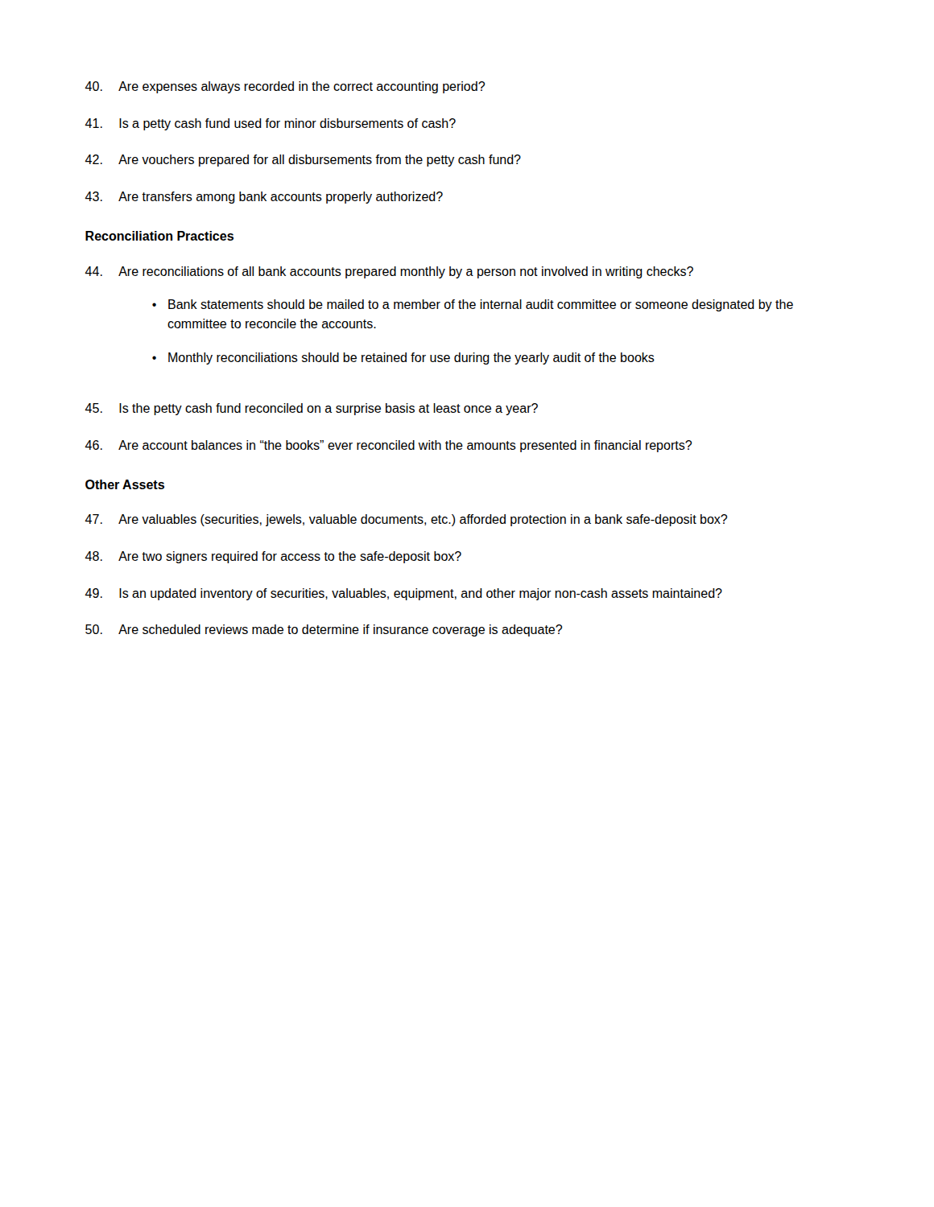40. Are expenses always recorded in the correct accounting period?
41. Is a petty cash fund used for minor disbursements of cash?
42. Are vouchers prepared for all disbursements from the petty cash fund?
43. Are transfers among bank accounts properly authorized?
Reconciliation Practices
44. Are reconciliations of all bank accounts prepared monthly by a person not involved in writing checks?
•Bank statements should be mailed to a member of the internal audit committee or someone designated by the committee to reconcile the accounts.
•Monthly reconciliations should be retained for use during the yearly audit of the books
45. Is the petty cash fund reconciled on a surprise basis at least once a year?
46. Are account balances in “the books” ever reconciled with the amounts presented in financial reports?
Other Assets
47. Are valuables (securities, jewels, valuable documents, etc.) afforded protection in a bank safe-deposit box?
48. Are two signers required for access to the safe-deposit box?
49. Is an updated inventory of securities, valuables, equipment, and other major non-cash assets maintained?
50. Are scheduled reviews made to determine if insurance coverage is adequate?